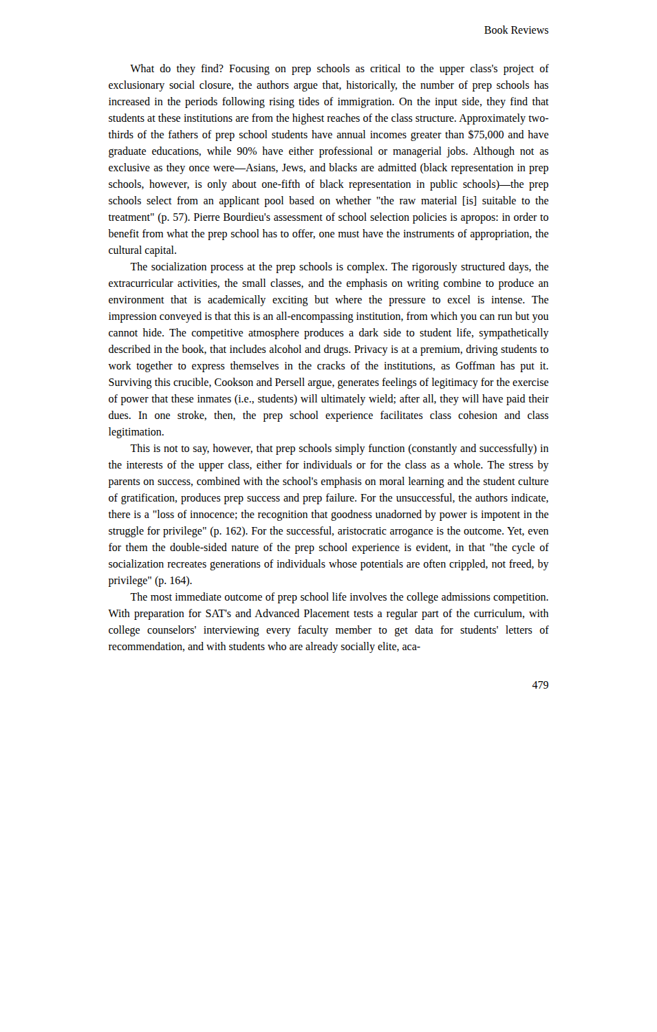Book Reviews
What do they find? Focusing on prep schools as critical to the upper class's project of exclusionary social closure, the authors argue that, historically, the number of prep schools has increased in the periods following rising tides of immigration. On the input side, they find that students at these institutions are from the highest reaches of the class structure. Approximately two-thirds of the fathers of prep school students have annual incomes greater than $75,000 and have graduate educations, while 90% have either professional or managerial jobs. Although not as exclusive as they once were—Asians, Jews, and blacks are admitted (black representation in prep schools, however, is only about one-fifth of black representation in public schools)—the prep schools select from an applicant pool based on whether "the raw material [is] suitable to the treatment" (p. 57). Pierre Bourdieu's assessment of school selection policies is apropos: in order to benefit from what the prep school has to offer, one must have the instruments of appropriation, the cultural capital.
The socialization process at the prep schools is complex. The rigorously structured days, the extracurricular activities, the small classes, and the emphasis on writing combine to produce an environment that is academically exciting but where the pressure to excel is intense. The impression conveyed is that this is an all-encompassing institution, from which you can run but you cannot hide. The competitive atmosphere produces a dark side to student life, sympathetically described in the book, that includes alcohol and drugs. Privacy is at a premium, driving students to work together to express themselves in the cracks of the institutions, as Goffman has put it. Surviving this crucible, Cookson and Persell argue, generates feelings of legitimacy for the exercise of power that these inmates (i.e., students) will ultimately wield; after all, they will have paid their dues. In one stroke, then, the prep school experience facilitates class cohesion and class legitimation.
This is not to say, however, that prep schools simply function (constantly and successfully) in the interests of the upper class, either for individuals or for the class as a whole. The stress by parents on success, combined with the school's emphasis on moral learning and the student culture of gratification, produces prep success and prep failure. For the unsuccessful, the authors indicate, there is a "loss of innocence; the recognition that goodness unadorned by power is impotent in the struggle for privilege" (p. 162). For the successful, aristocratic arrogance is the outcome. Yet, even for them the double-sided nature of the prep school experience is evident, in that "the cycle of socialization recreates generations of individuals whose potentials are often crippled, not freed, by privilege" (p. 164).
The most immediate outcome of prep school life involves the college admissions competition. With preparation for SAT's and Advanced Placement tests a regular part of the curriculum, with college counselors' interviewing every faculty member to get data for students' letters of recommendation, and with students who are already socially elite, aca-
479